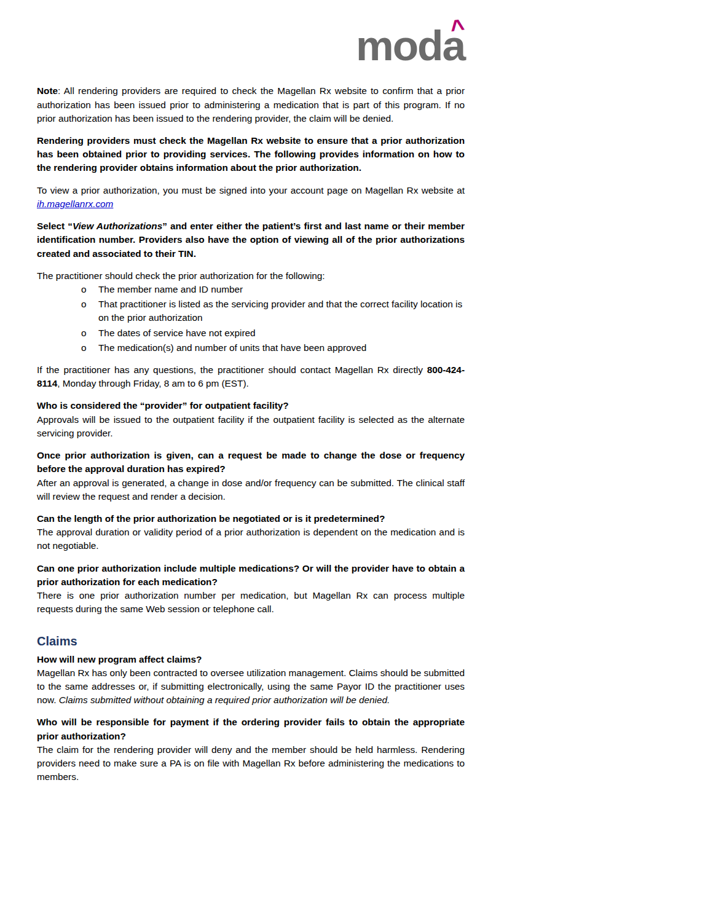moda^
Note: All rendering providers are required to check the Magellan Rx website to confirm that a prior authorization has been issued prior to administering a medication that is part of this program. If no prior authorization has been issued to the rendering provider, the claim will be denied.
Rendering providers must check the Magellan Rx website to ensure that a prior authorization has been obtained prior to providing services. The following provides information on how to the rendering provider obtains information about the prior authorization.
To view a prior authorization, you must be signed into your account page on Magellan Rx website at ih.magellanrx.com
Select “View Authorizations” and enter either the patient’s first and last name or their member identification number. Providers also have the option of viewing all of the prior authorizations created and associated to their TIN.
The practitioner should check the prior authorization for the following:
The member name and ID number
That practitioner is listed as the servicing provider and that the correct facility location is on the prior authorization
The dates of service have not expired
The medication(s) and number of units that have been approved
If the practitioner has any questions, the practitioner should contact Magellan Rx directly 800-424-8114, Monday through Friday, 8 am to 6 pm (EST).
Who is considered the “provider” for outpatient facility?
Approvals will be issued to the outpatient facility if the outpatient facility is selected as the alternate servicing provider.
Once prior authorization is given, can a request be made to change the dose or frequency before the approval duration has expired?
After an approval is generated, a change in dose and/or frequency can be submitted. The clinical staff will review the request and render a decision.
Can the length of the prior authorization be negotiated or is it predetermined?
The approval duration or validity period of a prior authorization is dependent on the medication and is not negotiable.
Can one prior authorization include multiple medications? Or will the provider have to obtain a prior authorization for each medication?
There is one prior authorization number per medication, but Magellan Rx can process multiple requests during the same Web session or telephone call.
Claims
How will new program affect claims?
Magellan Rx has only been contracted to oversee utilization management. Claims should be submitted to the same addresses or, if submitting electronically, using the same Payor ID the practitioner uses now. Claims submitted without obtaining a required prior authorization will be denied.
Who will be responsible for payment if the ordering provider fails to obtain the appropriate prior authorization?
The claim for the rendering provider will deny and the member should be held harmless. Rendering providers need to make sure a PA is on file with Magellan Rx before administering the medications to members.